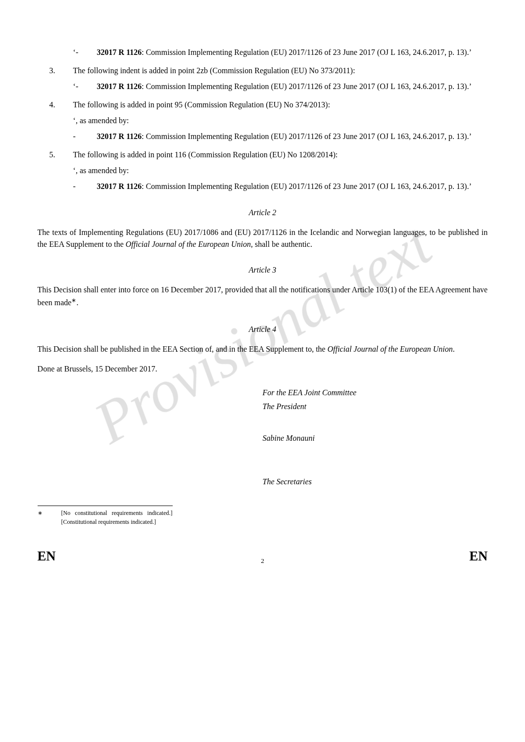Provisional text
‘- 32017 R 1126: Commission Implementing Regulation (EU) 2017/1126 of 23 June 2017 (OJ L 163, 24.6.2017, p. 13).’
3. The following indent is added in point 2zb (Commission Regulation (EU) No 373/2011):
‘- 32017 R 1126: Commission Implementing Regulation (EU) 2017/1126 of 23 June 2017 (OJ L 163, 24.6.2017, p. 13).’
4. The following is added in point 95 (Commission Regulation (EU) No 374/2013):
‘, as amended by:
- 32017 R 1126: Commission Implementing Regulation (EU) 2017/1126 of 23 June 2017 (OJ L 163, 24.6.2017, p. 13).’
5. The following is added in point 116 (Commission Regulation (EU) No 1208/2014):
‘, as amended by:
- 32017 R 1126: Commission Implementing Regulation (EU) 2017/1126 of 23 June 2017 (OJ L 163, 24.6.2017, p. 13).’
Article 2
The texts of Implementing Regulations (EU) 2017/1086 and (EU) 2017/1126 in the Icelandic and Norwegian languages, to be published in the EEA Supplement to the Official Journal of the European Union, shall be authentic.
Article 3
This Decision shall enter into force on 16 December 2017, provided that all the notifications under Article 103(1) of the EEA Agreement have been made∗.
Article 4
This Decision shall be published in the EEA Section of, and in the EEA Supplement to, the Official Journal of the European Union.
Done at Brussels, 15 December 2017.
For the EEA Joint Committee
The President
Sabine Monauni
The Secretaries
∗ [No constitutional requirements indicated.] [Constitutional requirements indicated.]
EN 2 EN